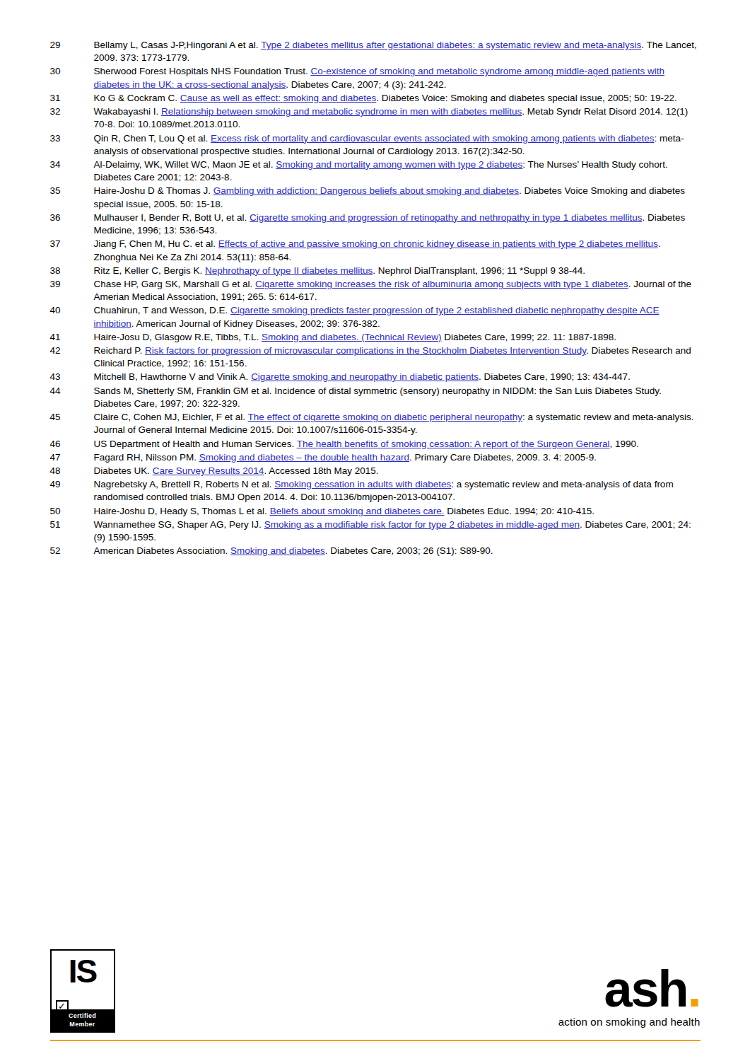29 Bellamy L, Casas J-P,Hingorani A et al. Type 2 diabetes mellitus after gestational diabetes: a systematic review and meta-analysis. The Lancet, 2009. 373: 1773-1779.
30 Sherwood Forest Hospitals NHS Foundation Trust. Co-existence of smoking and metabolic syndrome among middle-aged patients with diabetes in the UK: a cross-sectional analysis. Diabetes Care, 2007; 4 (3): 241-242.
31 Ko G & Cockram C. Cause as well as effect: smoking and diabetes. Diabetes Voice: Smoking and diabetes special issue, 2005; 50: 19-22.
32 Wakabayashi I. Relationship between smoking and metabolic syndrome in men with diabetes mellitus. Metab Syndr Relat Disord 2014. 12(1) 70-8. Doi: 10.1089/met.2013.0110.
33 Qin R, Chen T, Lou Q et al. Excess risk of mortality and cardiovascular events associated with smoking among patients with diabetes: meta-analysis of observational prospective studies. International Journal of Cardiology 2013. 167(2):342-50.
34 Al-Delaimy, WK, Willet WC, Maon JE et al. Smoking and mortality among women with type 2 diabetes: The Nurses’ Health Study cohort. Diabetes Care 2001; 12: 2043-8.
35 Haire-Joshu D & Thomas J. Gambling with addiction: Dangerous beliefs about smoking and diabetes. Diabetes Voice Smoking and diabetes special issue, 2005. 50: 15-18.
36 Mulhauser I, Bender R, Bott U, et al. Cigarette smoking and progression of retinopathy and nethropathy in type 1 diabetes mellitus. Diabetes Medicine, 1996; 13: 536-543.
37 Jiang F, Chen M, Hu C. et al. Effects of active and passive smoking on chronic kidney disease in patients with type 2 diabetes mellitus. Zhonghua Nei Ke Za Zhi 2014. 53(11): 858-64.
38 Ritz E, Keller C, Bergis K. Nephrothapy of type II diabetes mellitus. Nephrol DialTransplant, 1996; 11 *Suppl 9 38-44.
39 Chase HP, Garg SK, Marshall G et al. Cigarette smoking increases the risk of albuminuria among subjects with type 1 diabetes. Journal of the Amerian Medical Association, 1991; 265. 5: 614-617.
40 Chuahirun, T and Wesson, D.E. Cigarette smoking predicts faster progression of type 2 established diabetic nephropathy despite ACE inhibition. American Journal of Kidney Diseases, 2002; 39: 376-382.
41 Haire-Josu D, Glasgow R.E, Tibbs, T.L. Smoking and diabetes. (Technical Review) Diabetes Care, 1999; 22. 11: 1887-1898.
42 Reichard P. Risk factors for progression of microvascular complications in the Stockholm Diabetes Intervention Study. Diabetes Research and Clinical Practice, 1992; 16: 151-156.
43 Mitchell B, Hawthorne V and Vinik A. Cigarette smoking and neuropathy in diabetic patients. Diabetes Care, 1990; 13: 434-447.
44 Sands M, Shetterly SM, Franklin GM et al. Incidence of distal symmetric (sensory) neuropathy in NIDDM: the San Luis Diabetes Study. Diabetes Care, 1997; 20: 322-329.
45 Claire C, Cohen MJ, Eichler, F et al. The effect of cigarette smoking on diabetic peripheral neuropathy: a systematic review and meta-analysis. Journal of General Internal Medicine 2015. Doi: 10.1007/s11606-015-3354-y.
46 US Department of Health and Human Services. The health benefits of smoking cessation: A report of the Surgeon General, 1990.
47 Fagard RH, Nilsson PM. Smoking and diabetes – the double health hazard. Primary Care Diabetes, 2009. 3. 4: 2005-9.
48 Diabetes UK. Care Survey Results 2014. Accessed 18th May 2015.
49 Nagrebetsky A, Brettell R, Roberts N et al. Smoking cessation in adults with diabetes: a systematic review and meta-analysis of data from randomised controlled trials. BMJ Open 2014. 4. Doi: 10.1136/bmjopen-2013-004107.
50 Haire-Joshu D, Heady S, Thomas L et al. Beliefs about smoking and diabetes care. Diabetes Educ. 1994; 20: 410-415.
51 Wannamethee SG, Shaper AG, Pery IJ. Smoking as a modifiable risk factor for type 2 diabetes in middle-aged men. Diabetes Care, 2001; 24: (9) 1590-1595.
52 American Diabetes Association. Smoking and diabetes. Diabetes Care, 2003; 26 (S1): S89-90.
IS
✓
Certified
Member
ash.
action on smoking and health